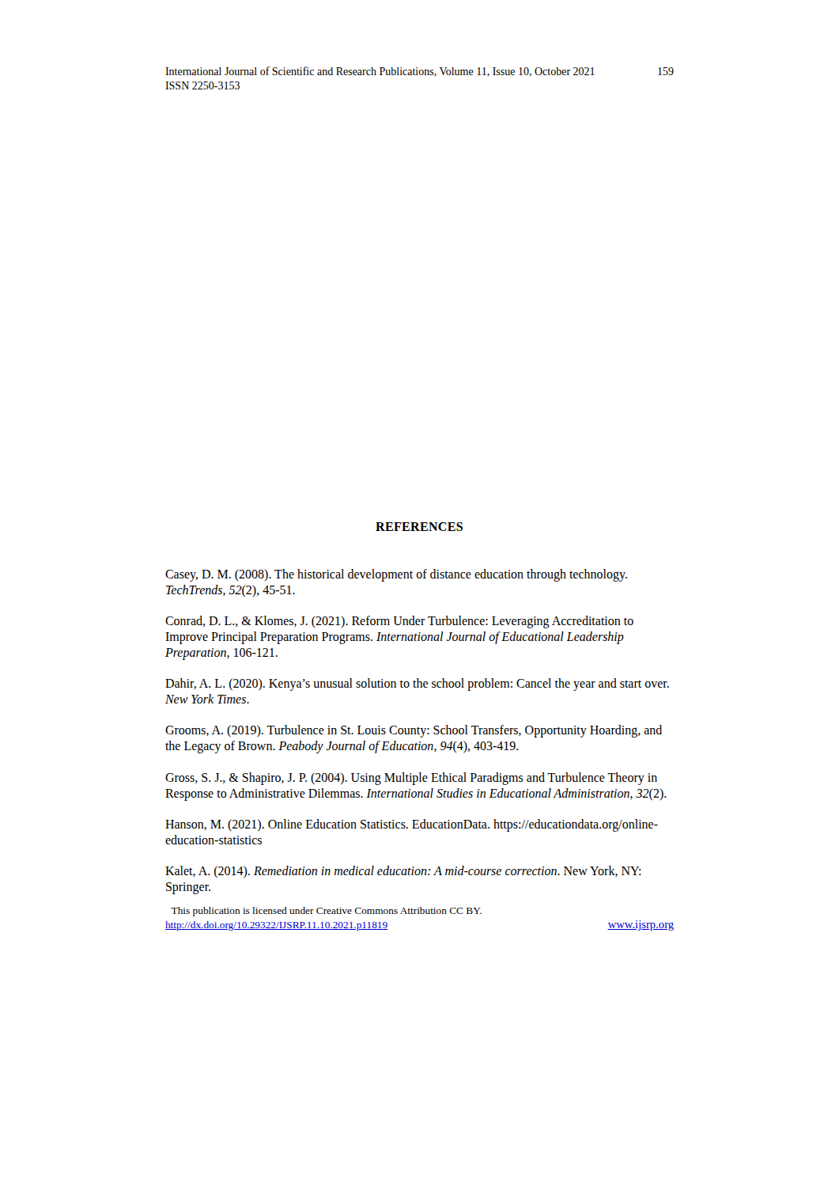International Journal of Scientific and Research Publications, Volume 11, Issue 10, October 2021
ISSN 2250-3153
159
REFERENCES
Casey, D. M. (2008). The historical development of distance education through technology. TechTrends, 52(2), 45-51.
Conrad, D. L., & Klomes, J. (2021). Reform Under Turbulence: Leveraging Accreditation to Improve Principal Preparation Programs. International Journal of Educational Leadership Preparation, 106-121.
Dahir, A. L. (2020). Kenya’s unusual solution to the school problem: Cancel the year and start over. New York Times.
Grooms, A. (2019). Turbulence in St. Louis County: School Transfers, Opportunity Hoarding, and the Legacy of Brown. Peabody Journal of Education, 94(4), 403-419.
Gross, S. J., & Shapiro, J. P. (2004). Using Multiple Ethical Paradigms and Turbulence Theory in Response to Administrative Dilemmas. International Studies in Educational Administration, 32(2).
Hanson, M. (2021). Online Education Statistics. EducationData. https://educationdata.org/online-education-statistics
Kalet, A. (2014). Remediation in medical education: A mid-course correction. New York, NY: Springer.
This publication is licensed under Creative Commons Attribution CC BY.
http://dx.doi.org/10.29322/IJSRP.11.10.2021.p11819
www.ijsrp.org